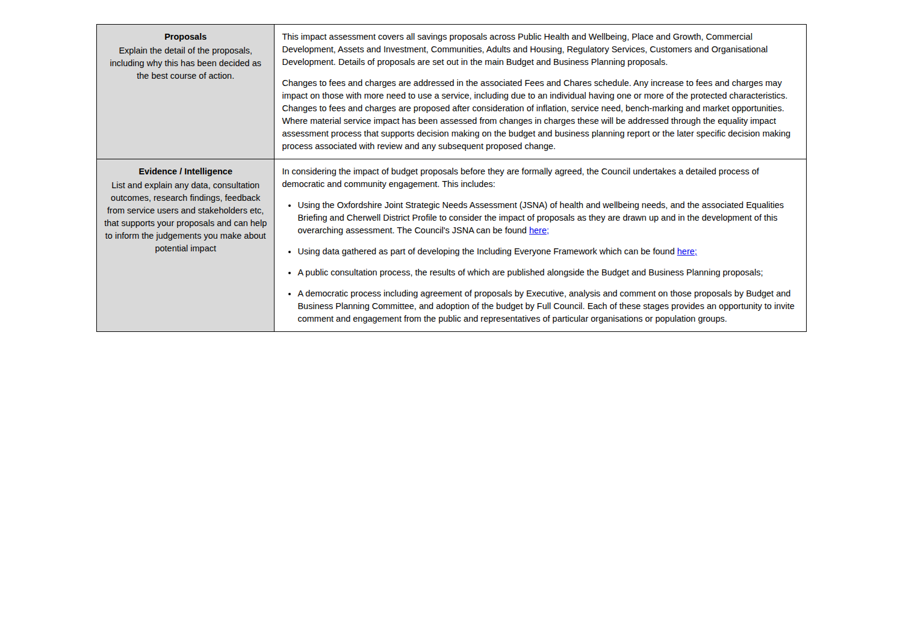| Proposals Explain the detail of the proposals, including why this has been decided as the best course of action. | This impact assessment covers all savings proposals across Public Health and Wellbeing, Place and Growth, Commercial Development, Assets and Investment, Communities, Adults and Housing, Regulatory Services, Customers and Organisational Development. Details of proposals are set out in the main Budget and Business Planning proposals. Changes to fees and charges are addressed in the associated Fees and Chares schedule. Any increase to fees and charges may impact on those with more need to use a service, including due to an individual having one or more of the protected characteristics. Changes to fees and charges are proposed after consideration of inflation, service need, bench-marking and market opportunities. Where material service impact has been assessed from changes in charges these will be addressed through the equality impact assessment process that supports decision making on the budget and business planning report or the later specific decision making process associated with review and any subsequent proposed change. |
| Evidence / Intelligence List and explain any data, consultation outcomes, research findings, feedback from service users and stakeholders etc, that supports your proposals and can help to inform the judgements you make about potential impact | In considering the impact of budget proposals before they are formally agreed, the Council undertakes a detailed process of democratic and community engagement. This includes: Using the Oxfordshire Joint Strategic Needs Assessment (JSNA) of health and wellbeing needs, and the associated Equalities Briefing and Cherwell District Profile to consider the impact of proposals as they are drawn up and in the development of this overarching assessment. The Council's JSNA can be found here; Using data gathered as part of developing the Including Everyone Framework which can be found here; A public consultation process, the results of which are published alongside the Budget and Business Planning proposals; A democratic process including agreement of proposals by Executive, analysis and comment on those proposals by Budget and Business Planning Committee, and adoption of the budget by Full Council. Each of these stages provides an opportunity to invite comment and engagement from the public and representatives of particular organisations or population groups. |